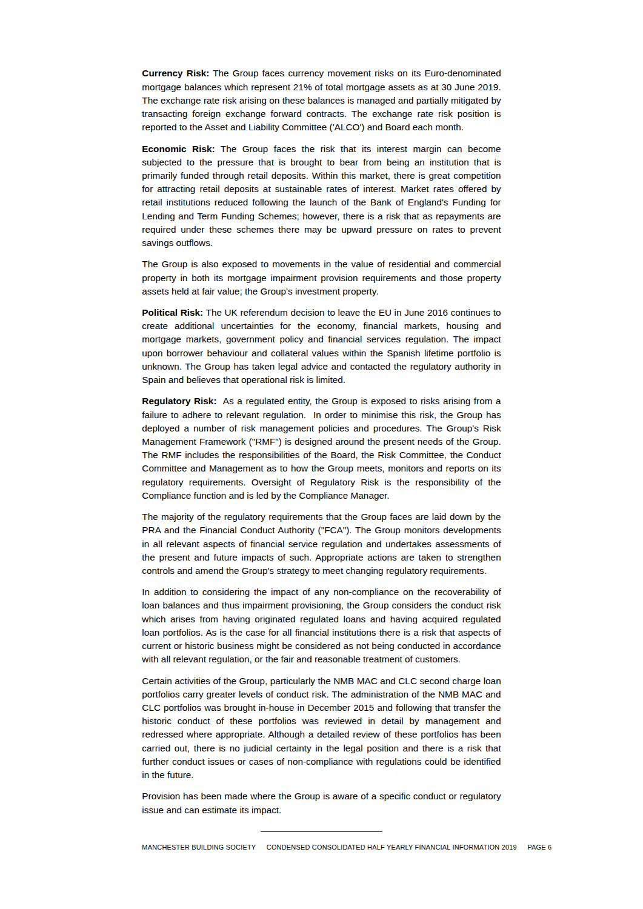Currency Risk: The Group faces currency movement risks on its Euro-denominated mortgage balances which represent 21% of total mortgage assets as at 30 June 2019. The exchange rate risk arising on these balances is managed and partially mitigated by transacting foreign exchange forward contracts. The exchange rate risk position is reported to the Asset and Liability Committee ('ALCO') and Board each month.
Economic Risk: The Group faces the risk that its interest margin can become subjected to the pressure that is brought to bear from being an institution that is primarily funded through retail deposits. Within this market, there is great competition for attracting retail deposits at sustainable rates of interest. Market rates offered by retail institutions reduced following the launch of the Bank of England's Funding for Lending and Term Funding Schemes; however, there is a risk that as repayments are required under these schemes there may be upward pressure on rates to prevent savings outflows.
The Group is also exposed to movements in the value of residential and commercial property in both its mortgage impairment provision requirements and those property assets held at fair value; the Group's investment property.
Political Risk: The UK referendum decision to leave the EU in June 2016 continues to create additional uncertainties for the economy, financial markets, housing and mortgage markets, government policy and financial services regulation. The impact upon borrower behaviour and collateral values within the Spanish lifetime portfolio is unknown. The Group has taken legal advice and contacted the regulatory authority in Spain and believes that operational risk is limited.
Regulatory Risk: As a regulated entity, the Group is exposed to risks arising from a failure to adhere to relevant regulation. In order to minimise this risk, the Group has deployed a number of risk management policies and procedures. The Group's Risk Management Framework ("RMF") is designed around the present needs of the Group. The RMF includes the responsibilities of the Board, the Risk Committee, the Conduct Committee and Management as to how the Group meets, monitors and reports on its regulatory requirements. Oversight of Regulatory Risk is the responsibility of the Compliance function and is led by the Compliance Manager.
The majority of the regulatory requirements that the Group faces are laid down by the PRA and the Financial Conduct Authority ("FCA"). The Group monitors developments in all relevant aspects of financial service regulation and undertakes assessments of the present and future impacts of such. Appropriate actions are taken to strengthen controls and amend the Group's strategy to meet changing regulatory requirements.
In addition to considering the impact of any non-compliance on the recoverability of loan balances and thus impairment provisioning, the Group considers the conduct risk which arises from having originated regulated loans and having acquired regulated loan portfolios. As is the case for all financial institutions there is a risk that aspects of current or historic business might be considered as not being conducted in accordance with all relevant regulation, or the fair and reasonable treatment of customers.
Certain activities of the Group, particularly the NMB MAC and CLC second charge loan portfolios carry greater levels of conduct risk. The administration of the NMB MAC and CLC portfolios was brought in-house in December 2015 and following that transfer the historic conduct of these portfolios was reviewed in detail by management and redressed where appropriate. Although a detailed review of these portfolios has been carried out, there is no judicial certainty in the legal position and there is a risk that further conduct issues or cases of non-compliance with regulations could be identified in the future.
Provision has been made where the Group is aware of a specific conduct or regulatory issue and can estimate its impact.
MANCHESTER BUILDING SOCIETY CONDENSED CONSOLIDATED HALF YEARLY FINANCIAL INFORMATION 2019 PAGE 6